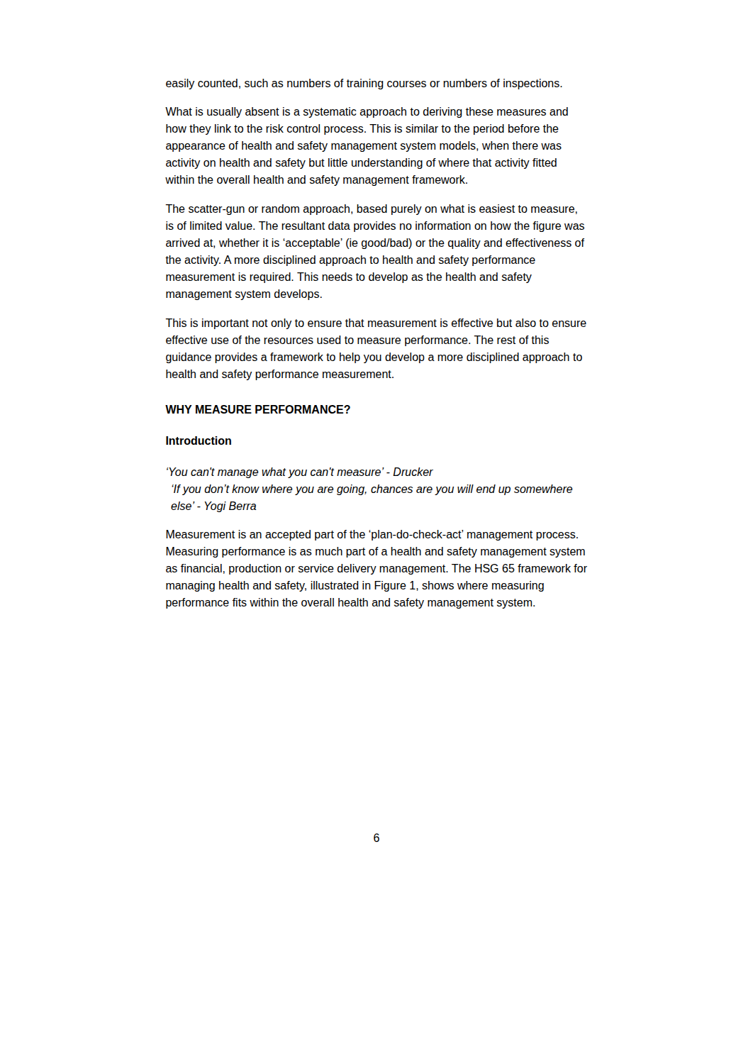easily counted, such as numbers of training courses or numbers of inspections.
What is usually absent is a systematic approach to deriving these measures and how they link to the risk control process. This is similar to the period before the appearance of health and safety management system models, when there was activity on health and safety but little understanding of where that activity fitted within the overall health and safety management framework.
The scatter-gun or random approach, based purely on what is easiest to measure, is of limited value. The resultant data provides no information on how the figure was arrived at, whether it is ‘acceptable’ (ie good/bad) or the quality and effectiveness of the activity. A more disciplined approach to health and safety performance measurement is required. This needs to develop as the health and safety management system develops.
This is important not only to ensure that measurement is effective but also to ensure effective use of the resources used to measure performance. The rest of this guidance provides a framework to help you develop a more disciplined approach to health and safety performance measurement.
WHY MEASURE PERFORMANCE?
Introduction
‘You can't manage what you can't measure’ - Drucker ‘If you don’t know where you are going, chances are you will end up somewhere else’ - Yogi Berra
Measurement is an accepted part of the ‘plan-do-check-act’ management process. Measuring performance is as much part of a health and safety management system as financial, production or service delivery management. The HSG 65 framework for managing health and safety, illustrated in Figure 1, shows where measuring performance fits within the overall health and safety management system.
6